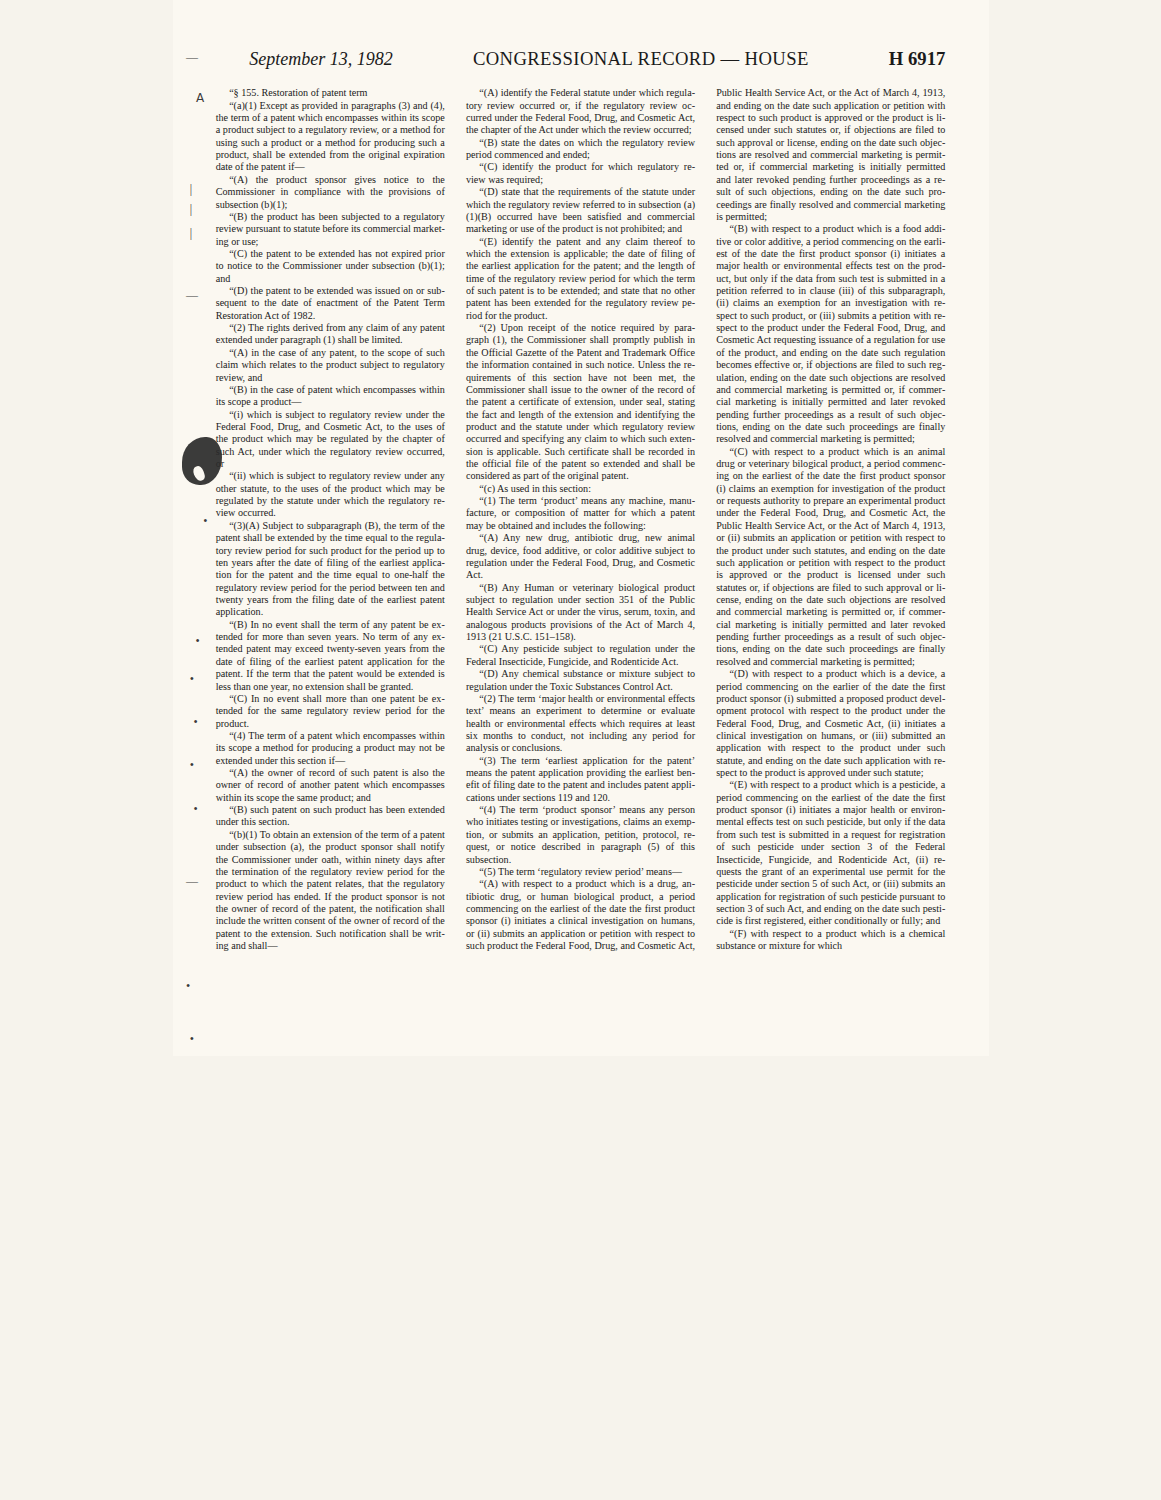— 𝖠 | | | — • • • • • • — • •
September 13, 1982
CONGRESSIONAL RECORD — HOUSE
H 6917
“§ 155. Restoration of patent term
“(a)(1) Except as provided in paragraphs (3) and (4), the term of a patent which encompasses within its scope a product subject to a regulatory review, or a method for using such a product or a method for producing such a product, shall be extended from the original expiration date of the patent if—
“(A) the product sponsor gives notice to the Commissioner in compliance with the provisions of subsection (b)(1);
“(B) the product has been subjected to a regulatory review pursuant to statute before its commercial marketing or use;
“(C) the patent to be extended has not expired prior to notice to the Commissioner under subsection (b)(1); and
“(D) the patent to be extended was issued on or subsequent to the date of enactment of the Patent Term Restoration Act of 1982.
“(2) The rights derived from any claim of any patent extended under paragraph (1) shall be limited.
“(A) in the case of any patent, to the scope of such claim which relates to the product subject to regulatory review, and
“(B) in the case of patent which encompasses within its scope a product—
“(i) which is subject to regulatory review under the Federal Food, Drug, and Cosmetic Act, to the uses of the product which may be regulated by the chapter of such Act, under which the regulatory review occurred, or
“(ii) which is subject to regulatory review under any other statute, to the uses of the product which may be regulated by the statute under which the regulatory review occurred.
“(3)(A) Subject to subparagraph (B), the term of the patent shall be extended by the time equal to the regulatory review period for such product for the period up to ten years after the date of filing of the earliest application for the patent and the time equal to one-half the regulatory review period for the period between ten and twenty years from the filing date of the earliest patent application.
“(B) In no event shall the term of any patent be extended for more than seven years. No term of any extended patent may exceed twenty-seven years from the date of filing of the earliest patent application for the patent. If the term that the patent would be extended is less than one year, no extension shall be granted.
“(C) In no event shall more than one patent be extended for the same regulatory review period for the product.
“(4) The term of a patent which encompasses within its scope a method for producing a product may not be extended under this section if—
“(A) the owner of record of such patent is also the owner of record of another patent which encompasses within its scope the same product; and
“(B) such patent on such product has been extended under this section.
“(b)(1) To obtain an extension of the term of a patent under subsection (a), the product sponsor shall notify the Commissioner under oath, within ninety days after the termination of the regulatory review period for the product to which the patent relates, that the regulatory review period has ended. If the product sponsor is not the owner of record of the patent, the notification shall include the written consent of the owner of record of the patent to the extension. Such notification shall be writing and shall—
“(A) identify the Federal statute under which regulatory review occurred or, if the regulatory review occurred under the Federal Food, Drug, and Cosmetic Act, the chapter of the Act under which the review occurred;
“(B) state the dates on which the regulatory review period commenced and ended;
“(C) identify the product for which regulatory review was required;
“(D) state that the requirements of the statute under which the regulatory review referred to in subsection (a)(1)(B) occurred have been satisfied and commercial marketing or use of the product is not prohibited; and
“(E) identify the patent and any claim thereof to which the extension is applicable; the date of filing of the earliest application for the patent; and the length of time of the regulatory review period for which the term of such patent is to be extended; and state that no other patent has been extended for the regulatory review period for the product.
“(2) Upon receipt of the notice required by paragraph (1), the Commissioner shall promptly publish in the Official Gazette of the Patent and Trademark Office the information contained in such notice. Unless the requirements of this section have not been met, the Commissioner shall issue to the owner of the record of the patent a certificate of extension, under seal, stating the fact and length of the extension and identifying the product and the statute under which regulatory review occurred and specifying any claim to which such extension is applicable. Such certificate shall be recorded in the official file of the patent so extended and shall be considered as part of the original patent.
“(c) As used in this section:
“(1) The term ‘product’ means any machine, manufacture, or composition of matter for which a patent may be obtained and includes the following:
“(A) Any new drug, antibiotic drug, new animal drug, device, food additive, or color additive subject to regulation under the Federal Food, Drug, and Cosmetic Act.
“(B) Any Human or veterinary biological product subject to regulation under section 351 of the Public Health Service Act or under the virus, serum, toxin, and analogous products provisions of the Act of March 4, 1913 (21 U.S.C. 151–158).
“(C) Any pesticide subject to regulation under the Federal Insecticide, Fungicide, and Rodenticide Act.
“(D) Any chemical substance or mixture subject to regulation under the Toxic Substances Control Act.
“(2) The term ‘major health or environmental effects text’ means an experiment to determine or evaluate health or environmental effects which requires at least six months to conduct, not including any period for analysis or conclusions.
“(3) The term ‘earliest application for the patent’ means the patent application providing the earliest benefit of filing date to the patent and includes patent applications under sections 119 and 120.
“(4) The term ‘product sponsor’ means any person who initiates testing or investigations, claims an exemption, or submits an application, petition, protocol, request, or notice described in paragraph (5) of this subsection.
“(5) The term ‘regulatory review period’ means—
“(A) with respect to a product which is a drug, antibiotic drug, or human biological product, a period commencing on the earliest of the date the first product sponsor (i) initiates a clinical investigation on humans, or (ii) submits an application or petition with respect to such product the Federal Food, Drug, and Cosmetic Act, Public Health Service Act, or the Act of March 4, 1913, and ending on the date such application or petition with respect to such product is approved or the product is licensed under such statutes or, if objections are filed to such approval or license, ending on the date such objections are resolved and commercial marketing is permitted or, if commercial marketing is initially permitted and later revoked pending further proceedings as a result of such objections, ending on the date such proceedings are finally resolved and commercial marketing is permitted;
“(B) with respect to a product which is a food additive or color additive, a period commencing on the earliest of the date the first product sponsor (i) initiates a major health or environmental effects test on the product, but only if the data from such test is submitted in a petition referred to in clause (iii) of this subparagraph, (ii) claims an exemption for an investigation with respect to such product, or (iii) submits a petition with respect to the product under the Federal Food, Drug, and Cosmetic Act requesting issuance of a regulation for use of the product, and ending on the date such regulation becomes effective or, if objections are filed to such regulation, ending on the date such objections are resolved and commercial marketing is permitted or, if commercial marketing is initially permitted and later revoked pending further proceedings as a result of such objections, ending on the date such proceedings are finally resolved and commercial marketing is permitted;
“(C) with respect to a product which is an animal drug or veterinary bilogical product, a period commencing on the earliest of the date the first product sponsor (i) claims an exemption for investigation of the product or requests authority to prepare an experimental product under the Federal Food, Drug, and Cosmetic Act, the Public Health Service Act, or the Act of March 4, 1913, or (ii) submits an application or petition with respect to the product under such statutes, and ending on the date such application or petition with respect to the product is approved or the product is licensed under such statutes or, if objections are filed to such approval or license, ending on the date such objections are resolved and commercial marketing is permitted or, if commercial marketing is initially permitted and later revoked pending further proceedings as a result of such objections, ending on the date such proceedings are finally resolved and commercial marketing is permitted;
“(D) with respect to a product which is a device, a period commencing on the earlier of the date the first product sponsor (i) submitted a proposed product development protocol with respect to the product under the Federal Food, Drug, and Cosmetic Act, (ii) initiates a clinical investigation on humans, or (iii) submitted an application with respect to the product under such statute, and ending on the date such application with respect to the product is approved under such statute;
“(E) with respect to a product which is a pesticide, a period commencing on the earliest of the date the first product sponsor (i) initiates a major health or environmental effects test on such pesticide, but only if the data from such test is submitted in a request for registration of such pesticide under section 3 of the Federal Insecticide, Fungicide, and Rodenticide Act, (ii) requests the grant of an experimental use permit for the pesticide under section 5 of such Act, or (iii) submits an application for registration of such pesticide pursuant to section 3 of such Act, and ending on the date such pesticide is first registered, either conditionally or fully; and
“(F) with respect to a product which is a chemical substance or mixture for which